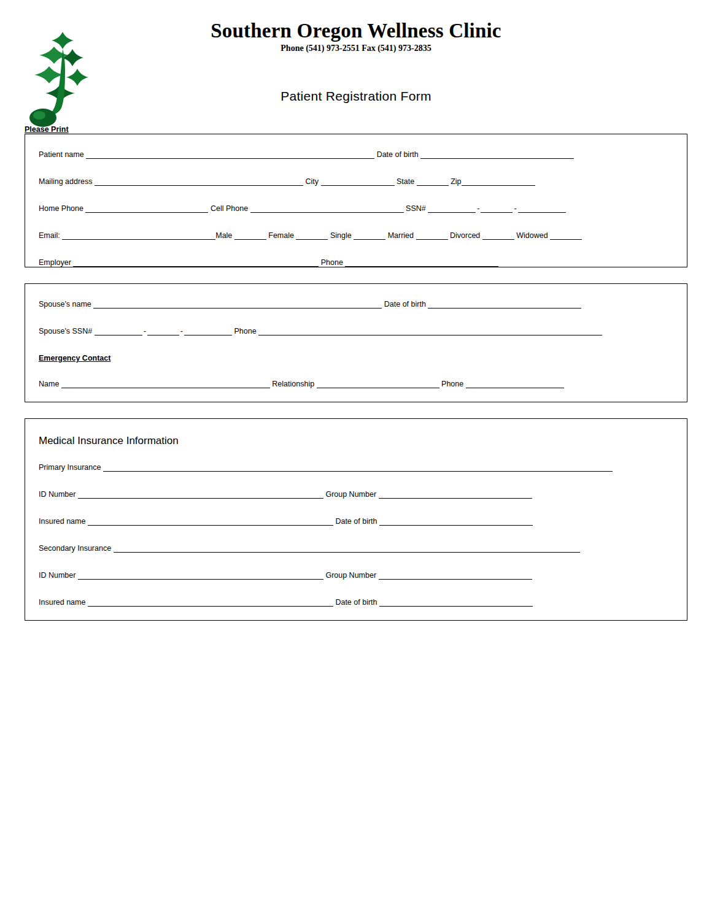Southern Oregon Wellness Clinic
Phone (541) 973-2551 Fax (541) 973-2835
Patient Registration Form
Please Print
Patient name Date of birth
Mailing address City State Zip
Home Phone Cell Phone SSN# - -
Email: Male Female Single Married Divorced Widowed
Employer Phone
Spouse's name Date of birth
Spouse's SSN# - - Phone
Emergency Contact
Name Relationship Phone
Medical Insurance Information
Primary Insurance
ID Number Group Number
Insured name Date of birth
Secondary Insurance
ID Number Group Number
Insured name Date of birth